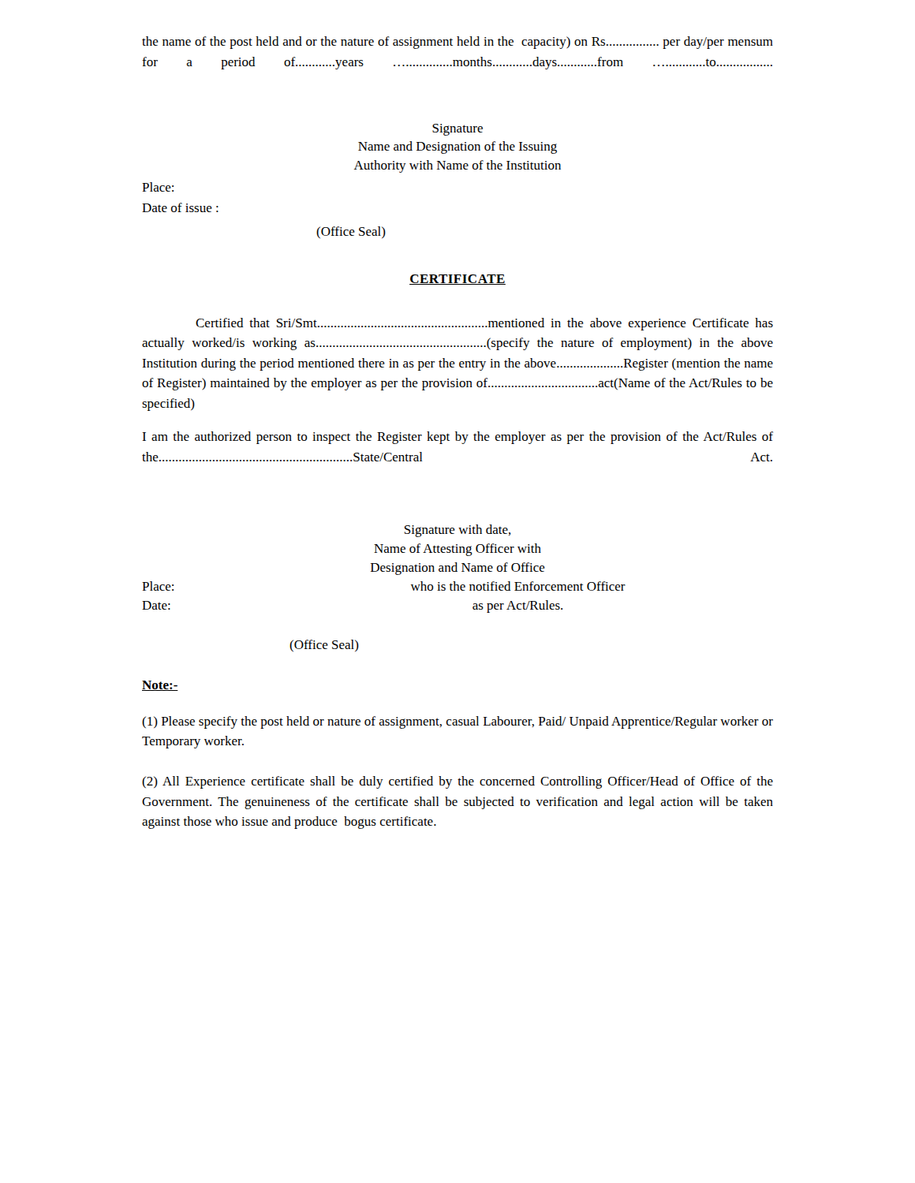the name of the post held and or the nature of assignment held in the capacity) on Rs................ per day/per mensum for a period of............years …..............months............days............from …............to.................
Signature
Name and Designation of the Issuing
Authority with Name of the Institution
Place:
Date of issue :
(Office Seal)
CERTIFICATE
Certified that Sri/Smt...................................................mentioned in the above experience Certificate has actually worked/is working as...................................................(specify the nature of employment) in the above Institution during the period mentioned there in as per the entry in the above....................Register (mention the name of Register) maintained by the employer as per the provision of.................................act(Name of the Act/Rules to be specified)
I am the authorized person to inspect the Register kept by the employer as per the provision of the Act/Rules of the..........................................................State/Central Act.
Signature with date,
Name of Attesting Officer with
Designation and Name of Office
Place: who is the notified Enforcement Officer
Date: as per Act/Rules.
(Office Seal)
Note:-
(1) Please specify the post held or nature of assignment, casual Labourer, Paid/ Unpaid Apprentice/Regular worker or Temporary worker.
(2) All Experience certificate shall be duly certified by the concerned Controlling Officer/Head of Office of the Government. The genuineness of the certificate shall be subjected to verification and legal action will be taken against those who issue and produce bogus certificate.